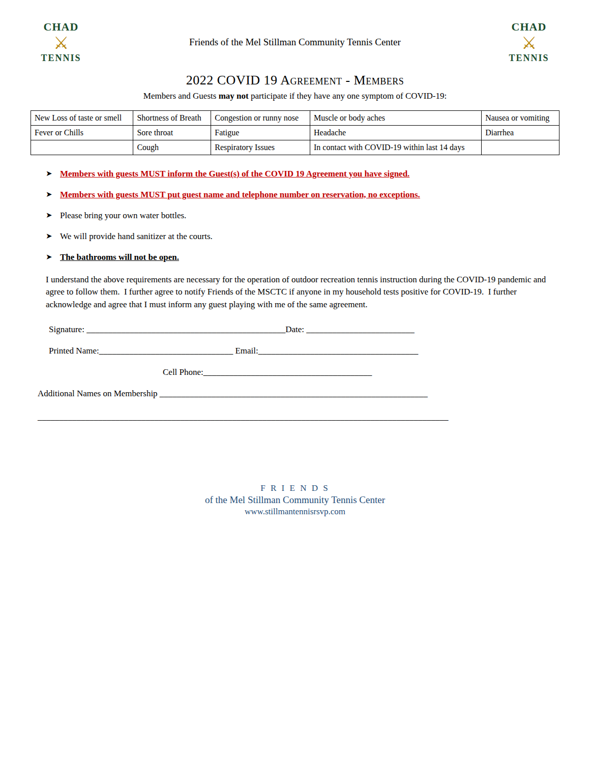CHAD
⚔
TENNIS
Friends of the Mel Stillman Community Tennis Center
CHAD
⚔
TENNIS
2022 COVID 19 Agreement - Members
Members and Guests may not participate if they have any one symptom of COVID-19:
| New Loss of taste or smell | Shortness of Breath | Congestion or runny nose | Muscle or body aches | Nausea or vomiting |
| Fever or Chills | Sore throat | Fatigue | Headache | Diarrhea |
| | Cough | Respiratory Issues | In contact with COVID-19 within last 14 days | |
Members with guests MUST inform the Guest(s) of the COVID 19 Agreement you have signed.
Members with guests MUST put guest name and telephone number on reservation, no exceptions.
Please bring your own water bottles.
We will provide hand sanitizer at the courts.
The bathrooms will not be open.
I understand the above requirements are necessary for the operation of outdoor recreation tennis instruction during the COVID-19 pandemic and agree to follow them. I further agree to notify Friends of the MSCTC if anyone in my household tests positive for COVID-19. I further acknowledge and agree that I must inform any guest playing with me of the same agreement.
Signature: ______________________________________________Date: _________________________
Printed Name:_______________________________ Email:_____________________________________
Cell Phone:_______________________________________
Additional Names on Membership ______________________________________________________________
_______________________________________________________________________________________________
F R I E N D S
of the Mel Stillman Community Tennis Center
www.stillmantennisrsvp.com